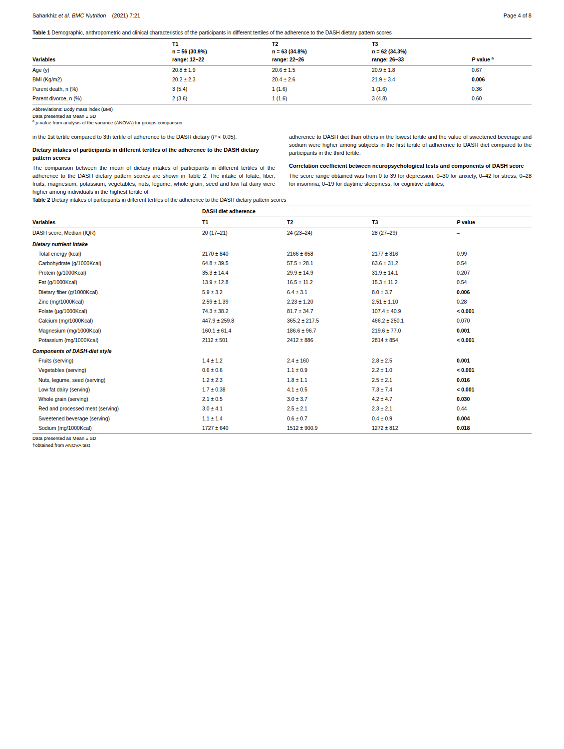Saharkhiz et al. BMC Nutrition (2021) 7:21
Page 4 of 8
Table 1 Demographic, anthropometric and clinical characteristics of the participants in different tertiles of the adherence to the DASH dietary pattern scores
| Variables | T1 n = 56 (30.9%) range: 12–22 | T2 n = 63 (34.8%) range: 22–26 | T3 n = 62 (34.3%) range: 26–33 | P value a |
| --- | --- | --- | --- | --- |
| Age (y) | 20.8 ± 1.9 | 20.6 ± 1.5 | 20.9 ± 1.8 | 0.67 |
| BMI (Kg/m2) | 20.2 ± 2.3 | 20.4 ± 2.6 | 21.9 ± 3.4 | 0.006 |
| Parent death, n (%) | 3 (5.4) | 1 (1.6) | 1 (1.6) | 0.36 |
| Parent divorce, n (%) | 2 (3.6) | 1 (1.6) | 3 (4.8) | 0.60 |
Abbreviations: Body mass index (BMI)
Data presented as Mean ± SD
a p-value from analysis of the variance (ANOVA) for groups comparison
in the 1st tertile compared to 3th tertile of adherence to the DASH dietary (P < 0.05).
Dietary intakes of participants in different tertiles of the adherence to the DASH dietary pattern scores
The comparison between the mean of dietary intakes of participants in different tertiles of the adherence to the DASH dietary pattern scores are shown in Table 2. The intake of folate, fiber, fruits, magnesium, potassium, vegetables, nuts, legume, whole grain, seed and low fat dairy were higher among individuals in the highest tertile of
adherence to DASH diet than others in the lowest tertile and the value of sweetened beverage and sodium were higher among subjects in the first tertile of adherence to DASH diet compared to the participants in the third tertile.
Correlation coefficient between neuropsychological tests and components of DASH score
The score range obtained was from 0 to 39 for depression, 0–30 for anxiety, 0–42 for stress, 0–28 for insomnia, 0–19 for daytime sleepiness, for cognitive abilities,
Table 2 Dietary intakes of participants in different tertiles of the adherence to the DASH dietary pattern scores
| Variables | DASH diet adherence |
| --- | --- |
| T1 | T2 | T3 | P value |
| DASH score, Median (IQR) | 20 (17–21) | 24 (23–24) | 28 (27–29) | – |
| Dietary nutrient intake |
| Total energy (kcal) | 2170 ± 840 | 2166 ± 658 | 2177 ± 816 | 0.99 |
| Carbohydrate (g/1000Kcal) | 64.8 ± 39.5 | 57.5 ± 28.1 | 63.6 ± 31.2 | 0.54 |
| Protein (g/1000Kcal) | 35.3 ± 14.4 | 29.9 ± 14.9 | 31.9 ± 14.1 | 0.207 |
| Fat (g/1000Kcal) | 13.9 ± 12.8 | 16.5 ± 11.2 | 15.3 ± 11.2 | 0.54 |
| Dietary fiber (g/1000Kcal) | 5.9 ± 3.2 | 6.4 ± 3.1 | 8.0 ± 3.7 | 0.006 |
| Zinc (mg/1000Kcal) | 2.59 ± 1.39 | 2.23 ± 1.20 | 2.51 ± 1.10 | 0.28 |
| Folate (µg/1000Kcal) | 74.3 ± 38.2 | 81.7 ± 34.7 | 107.4 ± 40.9 | < 0.001 |
| Calcium (mg/1000Kcal) | 447.9 ± 259.8 | 365.2 ± 217.5 | 466.2 ± 250.1 | 0.070 |
| Magnesium (mg/1000Kcal) | 160.1 ± 61.4 | 186.6 ± 96.7 | 219.6 ± 77.0 | 0.001 |
| Potassium (mg/1000Kcal) | 2112 ± 501 | 2412 ± 886 | 2814 ± 854 | < 0.001 |
| Components of DASH-diet style |
| Fruits (serving) | 1.4 ± 1.2 | 2.4 ± 160 | 2.8 ± 2.5 | 0.001 |
| Vegetables (serving) | 0.6 ± 0.6 | 1.1 ± 0.9 | 2.2 ± 1.0 | < 0.001 |
| Nuts, legume, seed (serving) | 1.2 ± 2.3 | 1.8 ± 1.1 | 2.5 ± 2.1 | 0.016 |
| Low fat dairy (serving) | 1.7 ± 0.38 | 4.1 ± 0.5 | 7.3 ± 7.4 | < 0.001 |
| Whole grain (serving) | 2.1 ± 0.5 | 3.0 ± 3.7 | 4.2 ± 4.7 | 0.030 |
| Red and processed meat (serving) | 3.0 ± 4.1 | 2.5 ± 2.1 | 2.3 ± 2.1 | 0.44 |
| Sweetened beverage (serving) | 1.1 ± 1.4 | 0.6 ± 0.7 | 0.4 ± 0.9 | 0.004 |
| Sodium (mg/1000Kcal) | 1727 ± 640 | 1512 ± 900.9 | 1272 ± 812 | 0.018 |
Data presented as Mean ± SD
†obtained from ANOVA test